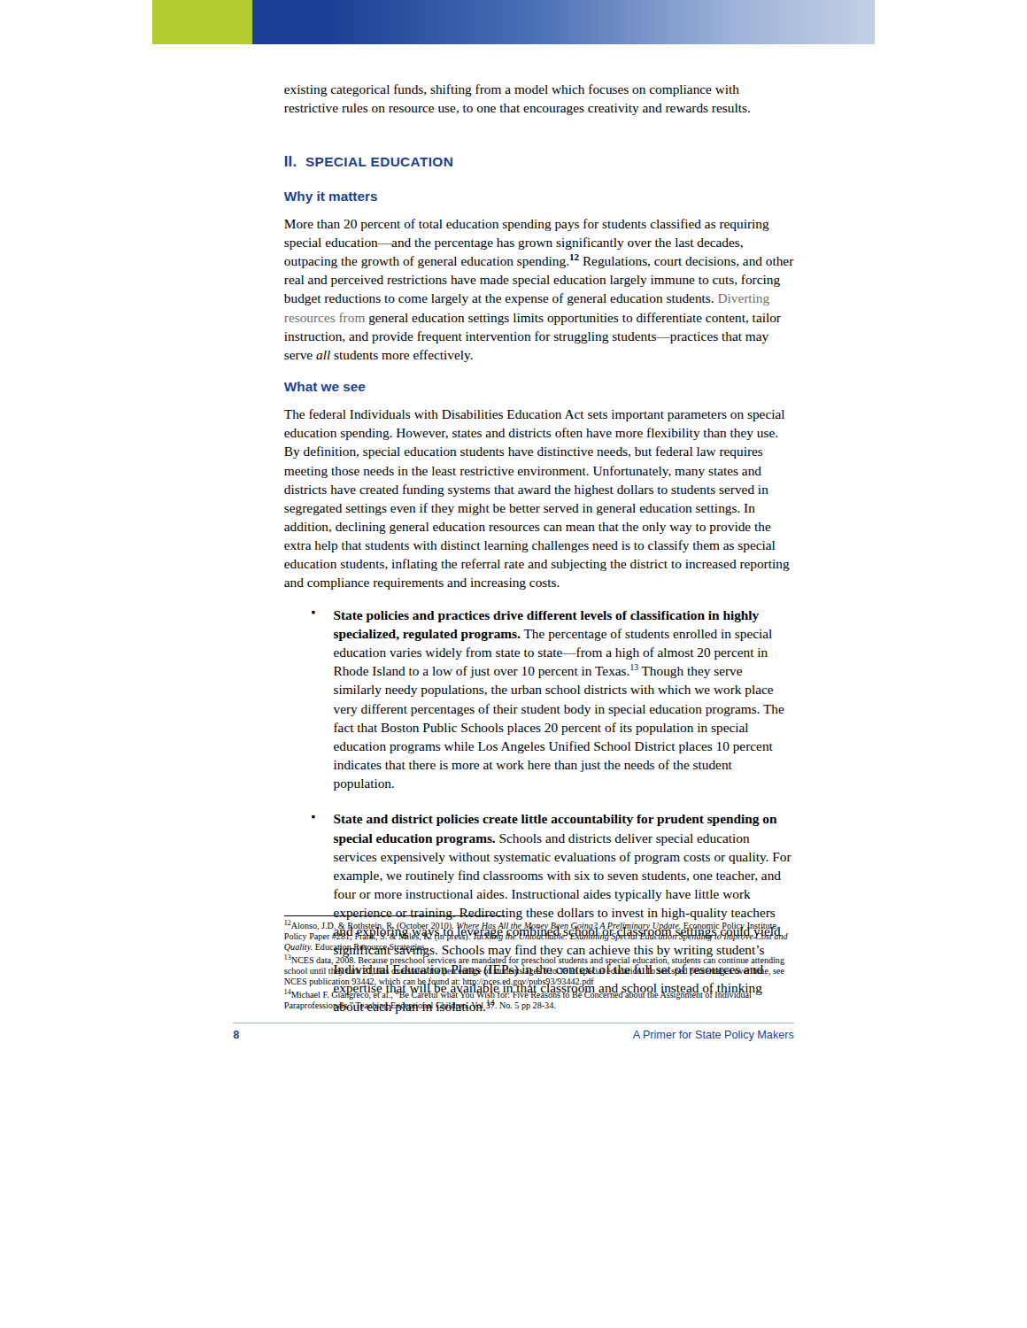existing categorical funds, shifting from a model which focuses on compliance with restrictive rules on resource use, to one that encourages creativity and rewards results.
II. Special Education
Why it matters
More than 20 percent of total education spending pays for students classified as requiring special education—and the percentage has grown significantly over the last decades, outpacing the growth of general education spending.12 Regulations, court decisions, and other real and perceived restrictions have made special education largely immune to cuts, forcing budget reductions to come largely at the expense of general education students. Diverting resources from general education settings limits opportunities to differentiate content, tailor instruction, and provide frequent intervention for struggling students—practices that may serve all students more effectively.
What we see
The federal Individuals with Disabilities Education Act sets important parameters on special education spending. However, states and districts often have more flexibility than they use. By definition, special education students have distinctive needs, but federal law requires meeting those needs in the least restrictive environment. Unfortunately, many states and districts have created funding systems that award the highest dollars to students served in segregated settings even if they might be better served in general education settings. In addition, declining general education resources can mean that the only way to provide the extra help that students with distinct learning challenges need is to classify them as special education students, inflating the referral rate and subjecting the district to increased reporting and compliance requirements and increasing costs.
State policies and practices drive different levels of classification in highly specialized, regulated programs. The percentage of students enrolled in special education varies widely from state to state—from a high of almost 20 percent in Rhode Island to a low of just over 10 percent in Texas.13 Though they serve similarly needy populations, the urban school districts with which we work place very different percentages of their student body in special education programs. The fact that Boston Public Schools places 20 percent of its population in special education programs while Los Angeles Unified School District places 10 percent indicates that there is more at work here than just the needs of the student population.
State and district policies create little accountability for prudent spending on special education programs. Schools and districts deliver special education services expensively without systematic evaluations of program costs or quality. For example, we routinely find classrooms with six to seven students, one teacher, and four or more instructional aides. Instructional aides typically have little work experience or training. Redirecting these dollars to invest in high-quality teachers and exploring ways to leverage combined school or classroom settings could yield significant savings. Schools may find they can achieve this by writing student’s Individual Education Plans (IEPs) in the context of the full set of resources and expertise that will be available in that classroom and school instead of thinking about each plan in isolation.14
12Alonso, J.D. & Rothstein, R. (October 2010). Where Has All the Money Been Going? A Preliminary Update. Economic Policy Institute. Policy Paper #281; Frank, S. & Miles, K. (in press). Tackling the Untouchable: Examining Special Education Spending to Improve Cost and Quality. Education Resource Strategies.
13NCES data, 2008. Because preschool services are mandated for preschool students and special education, students can continue attending school until they turn 21, this overstates the percentage of students ages 6 to 18 in special education. To see sped percentages over time, see NCES publication 93442, which can be found at: http://nces.ed.gov/pubs93/93442.pdf
14Michael F. Giangreco, et al., “Be Careful what You Wish for: Five Reasons to Be Concerned about the Assignment of Individual Paraprofessionals.” Teaching Exceptional Children. Vol 37. No. 5 pp 28-34.
8 A Primer for State Policy Makers